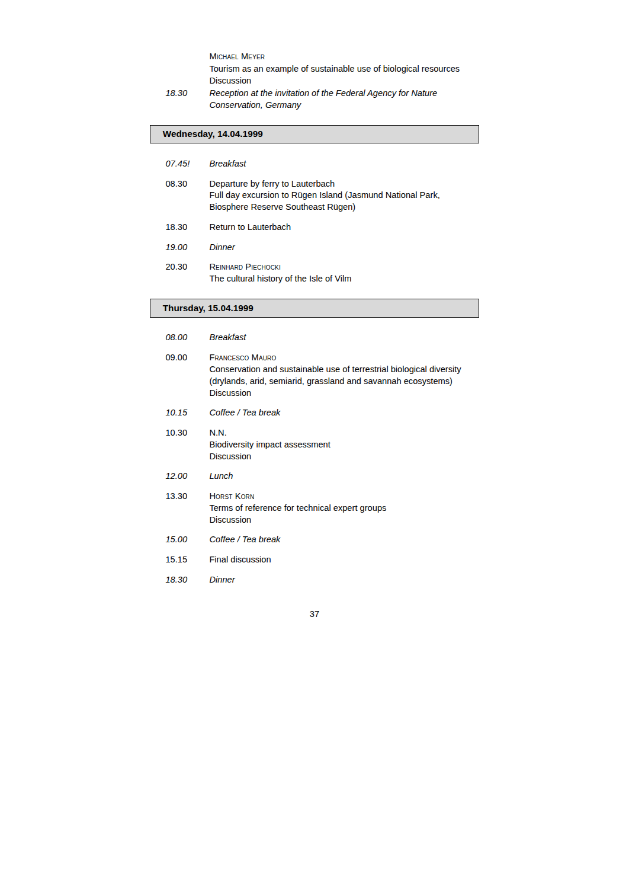Michael Meyer
Tourism as an example of sustainable use of biological resources
Discussion
18.30
Reception at the invitation of the Federal Agency for Nature Conservation, Germany
Wednesday, 14.04.1999
07.45!
Breakfast
08.30
Departure by ferry to Lauterbach
Full day excursion to Rügen Island (Jasmund National Park, Biosphere Reserve Southeast Rügen)
18.30
Return to Lauterbach
19.00
Dinner
20.30
Reinhard Piechocki
The cultural history of the Isle of Vilm
Thursday, 15.04.1999
08.00
Breakfast
09.00
Francesco Mauro
Conservation and sustainable use of terrestrial biological diversity (drylands, arid, semiarid, grassland and savannah ecosystems)
Discussion
10.15
Coffee / Tea break
10.30
N.N.
Biodiversity impact assessment
Discussion
12.00
Lunch
13.30
Horst Korn
Terms of reference for technical expert groups
Discussion
15.00
Coffee / Tea break
15.15
Final discussion
18.30
Dinner
37